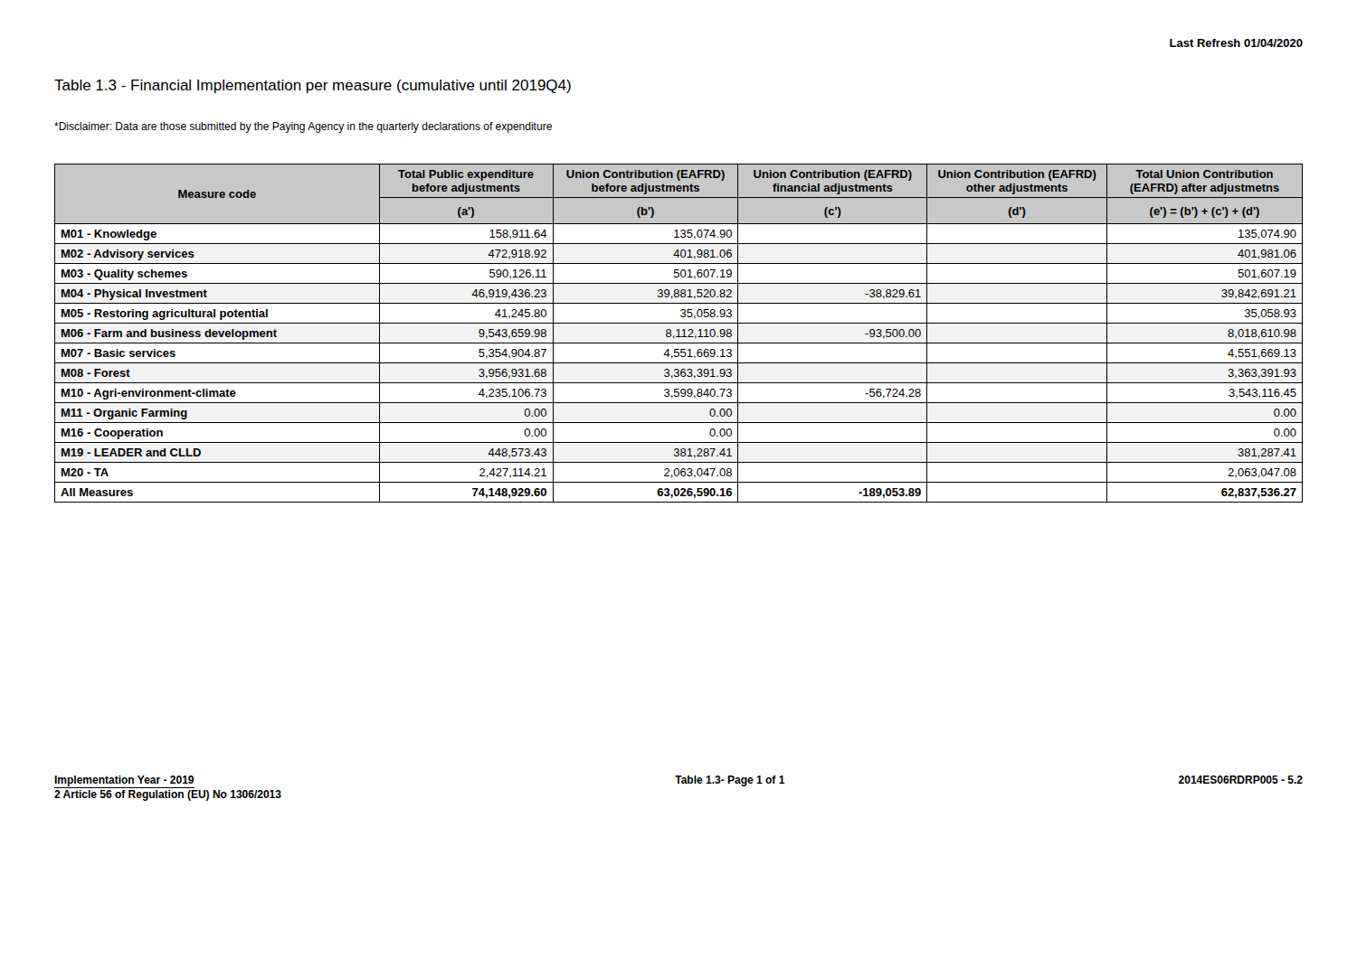Last Refresh 01/04/2020
Table 1.3 - Financial Implementation per measure (cumulative until 2019Q4)
*Disclaimer: Data are those submitted by the Paying Agency in the quarterly declarations of expenditure
| Measure code | Total Public expenditure before adjustments | Union Contribution (EAFRD) before adjustments | Union Contribution (EAFRD) financial adjustments | Union Contribution (EAFRD) other adjustments | Total Union Contribution (EAFRD) after adjustmetns |
| --- | --- | --- | --- | --- | --- |
| (a') | (b') | (c') | (d') | (e') = (b') + (c') + (d') |
| M01 - Knowledge | 158,911.64 | 135,074.90 | | | 135,074.90 |
| M02 - Advisory services | 472,918.92 | 401,981.06 | | | 401,981.06 |
| M03 - Quality schemes | 590,126.11 | 501,607.19 | | | 501,607.19 |
| M04 - Physical Investment | 46,919,436.23 | 39,881,520.82 | -38,829.61 | | 39,842,691.21 |
| M05 - Restoring agricultural potential | 41,245.80 | 35,058.93 | | | 35,058.93 |
| M06 - Farm and business development | 9,543,659.98 | 8,112,110.98 | -93,500.00 | | 8,018,610.98 |
| M07 - Basic services | 5,354,904.87 | 4,551,669.13 | | | 4,551,669.13 |
| M08 - Forest | 3,956,931.68 | 3,363,391.93 | | | 3,363,391.93 |
| M10 - Agri-environment-climate | 4,235,106.73 | 3,599,840.73 | -56,724.28 | | 3,543,116.45 |
| M11 - Organic Farming | 0.00 | 0.00 | | | 0.00 |
| M16 - Cooperation | 0.00 | 0.00 | | | 0.00 |
| M19 - LEADER and CLLD | 448,573.43 | 381,287.41 | | | 381,287.41 |
| M20 - TA | 2,427,114.21 | 2,063,047.08 | | | 2,063,047.08 |
| All Measures | 74,148,929.60 | 63,026,590.16 | -189,053.89 | | 62,837,536.27 |
Implementation Year - 2019
2 Article 56 of Regulation (EU) No 1306/2013
Table 1.3- Page 1 of 1
2014ES06RDRP005 - 5.2